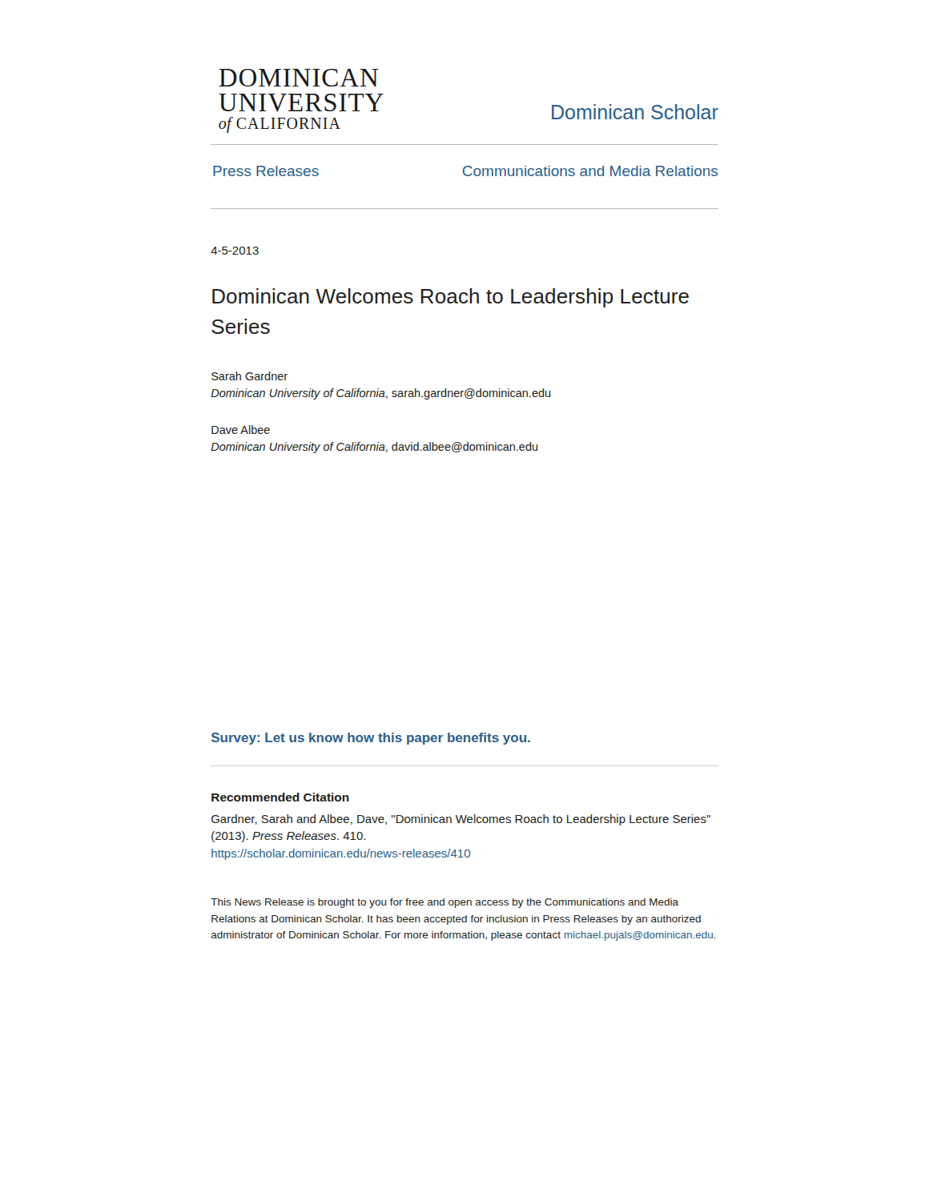DOMINICAN UNIVERSITY of CALIFORNIA
Dominican Scholar
Press Releases
Communications and Media Relations
4-5-2013
Dominican Welcomes Roach to Leadership Lecture Series
Sarah Gardner Dominican University of California, sarah.gardner@dominican.edu
Dave Albee Dominican University of California, david.albee@dominican.edu
Survey: Let us know how this paper benefits you.
Recommended Citation
Gardner, Sarah and Albee, Dave, "Dominican Welcomes Roach to Leadership Lecture Series" (2013). Press Releases. 410.
https://scholar.dominican.edu/news-releases/410
This News Release is brought to you for free and open access by the Communications and Media Relations at Dominican Scholar. It has been accepted for inclusion in Press Releases by an authorized administrator of Dominican Scholar. For more information, please contact michael.pujals@dominican.edu.